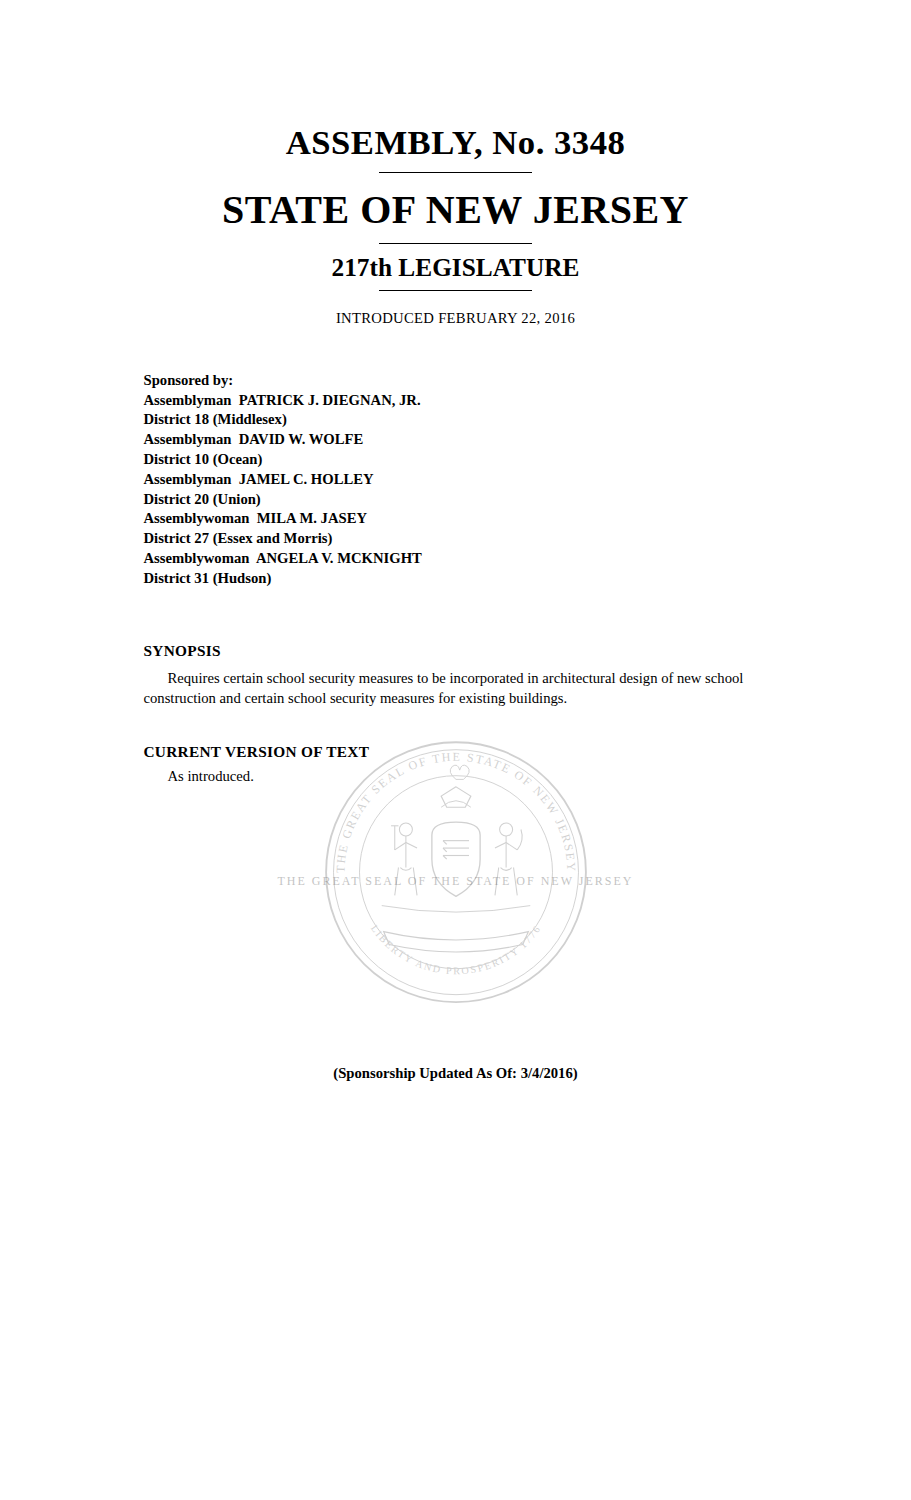ASSEMBLY, No. 3348
STATE OF NEW JERSEY
217th LEGISLATURE
INTRODUCED FEBRUARY 22, 2016
Sponsored by:
Assemblyman PATRICK J. DIEGNAN, JR.
District 18 (Middlesex)
Assemblyman DAVID W. WOLFE
District 10 (Ocean)
Assemblyman JAMEL C. HOLLEY
District 20 (Union)
Assemblywoman MILA M. JASEY
District 27 (Essex and Morris)
Assemblywoman ANGELA V. MCKNIGHT
District 31 (Hudson)
SYNOPSIS
Requires certain school security measures to be incorporated in architectural design of new school construction and certain school security measures for existing buildings.
CURRENT VERSION OF TEXT
As introduced.
THE GREAT SEAL OF THE STATE OF NEW JERSEY LIBERTY AND PROSPERITY 1776 THE GREAT SEAL OF THE STATE OF NEW JERSEY
(Sponsorship Updated As Of: 3/4/2016)